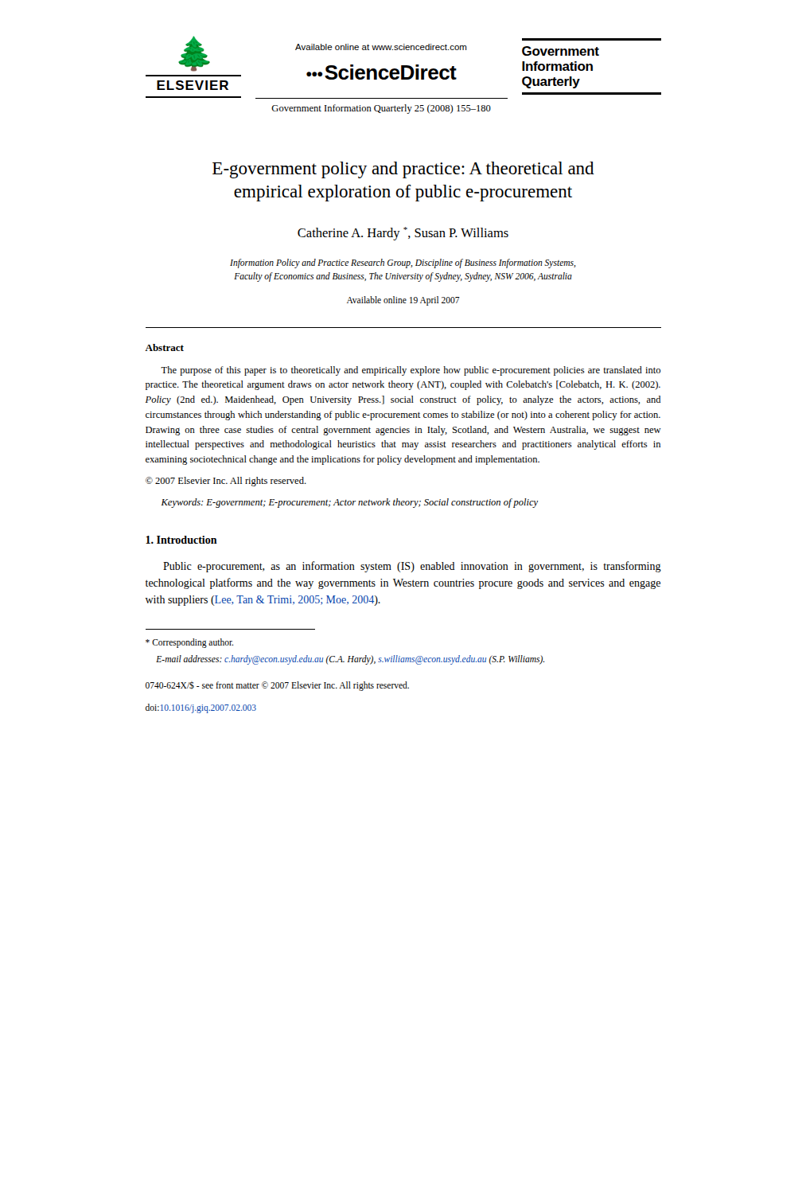🌲
ELSEVIER
Available online at www.sciencedirect.com
•••ScienceDirect
Government Information Quarterly 25 (2008) 155–180
Government
Information
Quarterly
E-government policy and practice: A theoretical and
empirical exploration of public e-procurement
Catherine A. Hardy *, Susan P. Williams
Information Policy and Practice Research Group, Discipline of Business Information Systems,
Faculty of Economics and Business, The University of Sydney, Sydney, NSW 2006, Australia
Available online 19 April 2007
Abstract
The purpose of this paper is to theoretically and empirically explore how public e-procurement policies are translated into practice. The theoretical argument draws on actor network theory (ANT), coupled with Colebatch's [Colebatch, H. K. (2002). Policy (2nd ed.). Maidenhead, Open University Press.] social construct of policy, to analyze the actors, actions, and circumstances through which understanding of public e-procurement comes to stabilize (or not) into a coherent policy for action. Drawing on three case studies of central government agencies in Italy, Scotland, and Western Australia, we suggest new intellectual perspectives and methodological heuristics that may assist researchers and practitioners analytical efforts in examining sociotechnical change and the implications for policy development and implementation.
© 2007 Elsevier Inc. All rights reserved.
Keywords: E-government; E-procurement; Actor network theory; Social construction of policy
1. Introduction
Public e-procurement, as an information system (IS) enabled innovation in government, is transforming technological platforms and the way governments in Western countries procure goods and services and engage with suppliers (Lee, Tan & Trimi, 2005; Moe, 2004).
* Corresponding author.
E-mail addresses: c.hardy@econ.usyd.edu.au (C.A. Hardy), s.williams@econ.usyd.edu.au (S.P. Williams).
0740-624X/$ - see front matter © 2007 Elsevier Inc. All rights reserved.
doi:10.1016/j.giq.2007.02.003